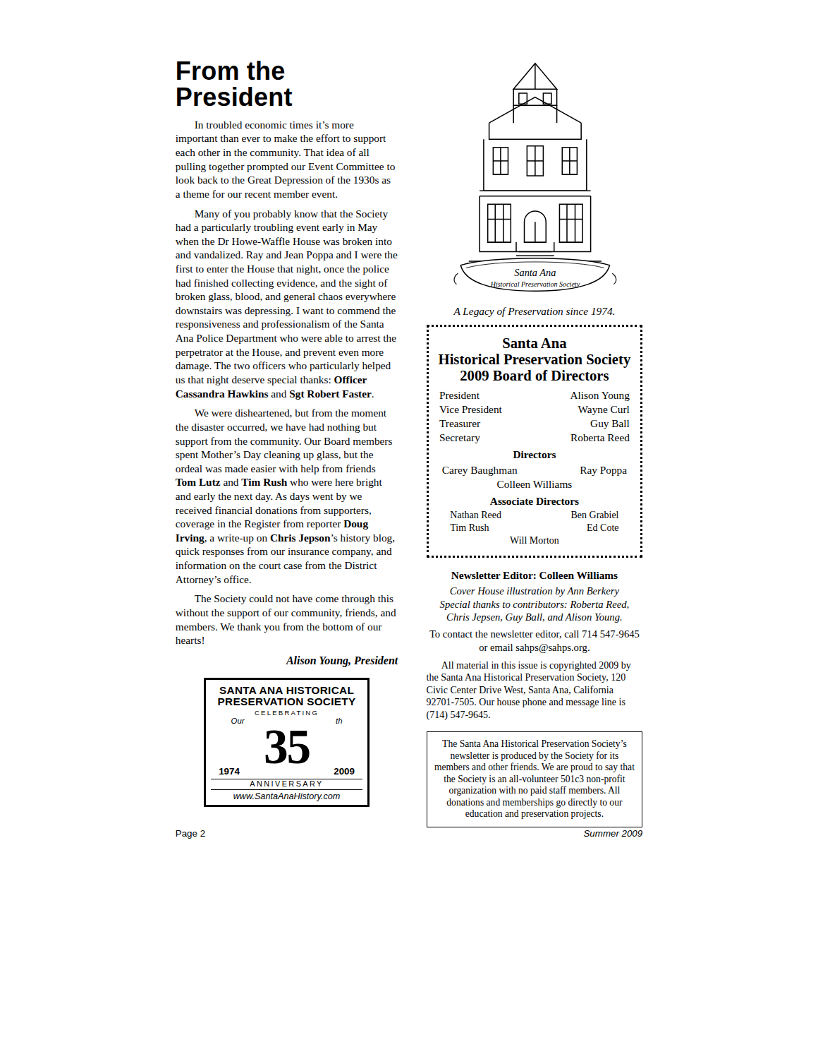From the President
In troubled economic times it’s more important than ever to make the effort to support each other in the community. That idea of all pulling together prompted our Event Committee to look back to the Great Depression of the 1930s as a theme for our recent member event.
Many of you probably know that the Society had a particularly troubling event early in May when the Dr Howe-Waffle House was broken into and vandalized. Ray and Jean Poppa and I were the first to enter the House that night, once the police had finished collecting evidence, and the sight of broken glass, blood, and general chaos everywhere downstairs was depressing. I want to commend the responsiveness and professionalism of the Santa Ana Police Department who were able to arrest the perpetrator at the House, and prevent even more damage. The two officers who particularly helped us that night deserve special thanks: Officer Cassandra Hawkins and Sgt Robert Faster.
We were disheartened, but from the moment the disaster occurred, we have had nothing but support from the community. Our Board members spent Mother’s Day cleaning up glass, but the ordeal was made easier with help from friends Tom Lutz and Tim Rush who were here bright and early the next day. As days went by we received financial donations from supporters, coverage in the Register from reporter Doug Irving, a write-up on Chris Jepson’s history blog, quick responses from our insurance company, and information on the court case from the District Attorney’s office.
The Society could not have come through this without the support of our community, friends, and members. We thank you from the bottom of our hearts!
Alison Young, President
SANTA ANA HISTORICAL
PRESERVATION SOCIETY
CELEBRATING
Our th
35
19742009
ANNIVERSARY
www.SantaAnaHistory.com
Santa Ana Historical Preservation Society
A Legacy of Preservation since 1974.
Santa Ana
Historical Preservation Society
2009 Board of Directors
President Alison Young
Vice President Wayne Curl
Treasurer Guy Ball
Secretary Roberta Reed
Directors
Carey Baughman Ray Poppa
Colleen Williams
Associate Directors
Nathan Reed Ben Grabiel
Tim Rush Ed Cote
Will Morton
Newsletter Editor: Colleen Williams
Cover House illustration by Ann Berkery
Special thanks to contributors: Roberta Reed,
Chris Jepsen, Guy Ball, and Alison Young.
To contact the newsletter editor, call 714 547-9645
or email sahps@sahps.org.
All material in this issue is copyrighted 2009 by the Santa Ana Historical Preservation Society, 120 Civic Center Drive West, Santa Ana, California 92701-7505. Our house phone and message line is (714) 547-9645.
The Santa Ana Historical Preservation Society’s newsletter is produced by the Society for its members and other friends. We are proud to say that the Society is an all-volunteer 501c3 non-profit organization with no paid staff members. All donations and memberships go directly to our education and preservation projects.
Page 2
Summer 2009